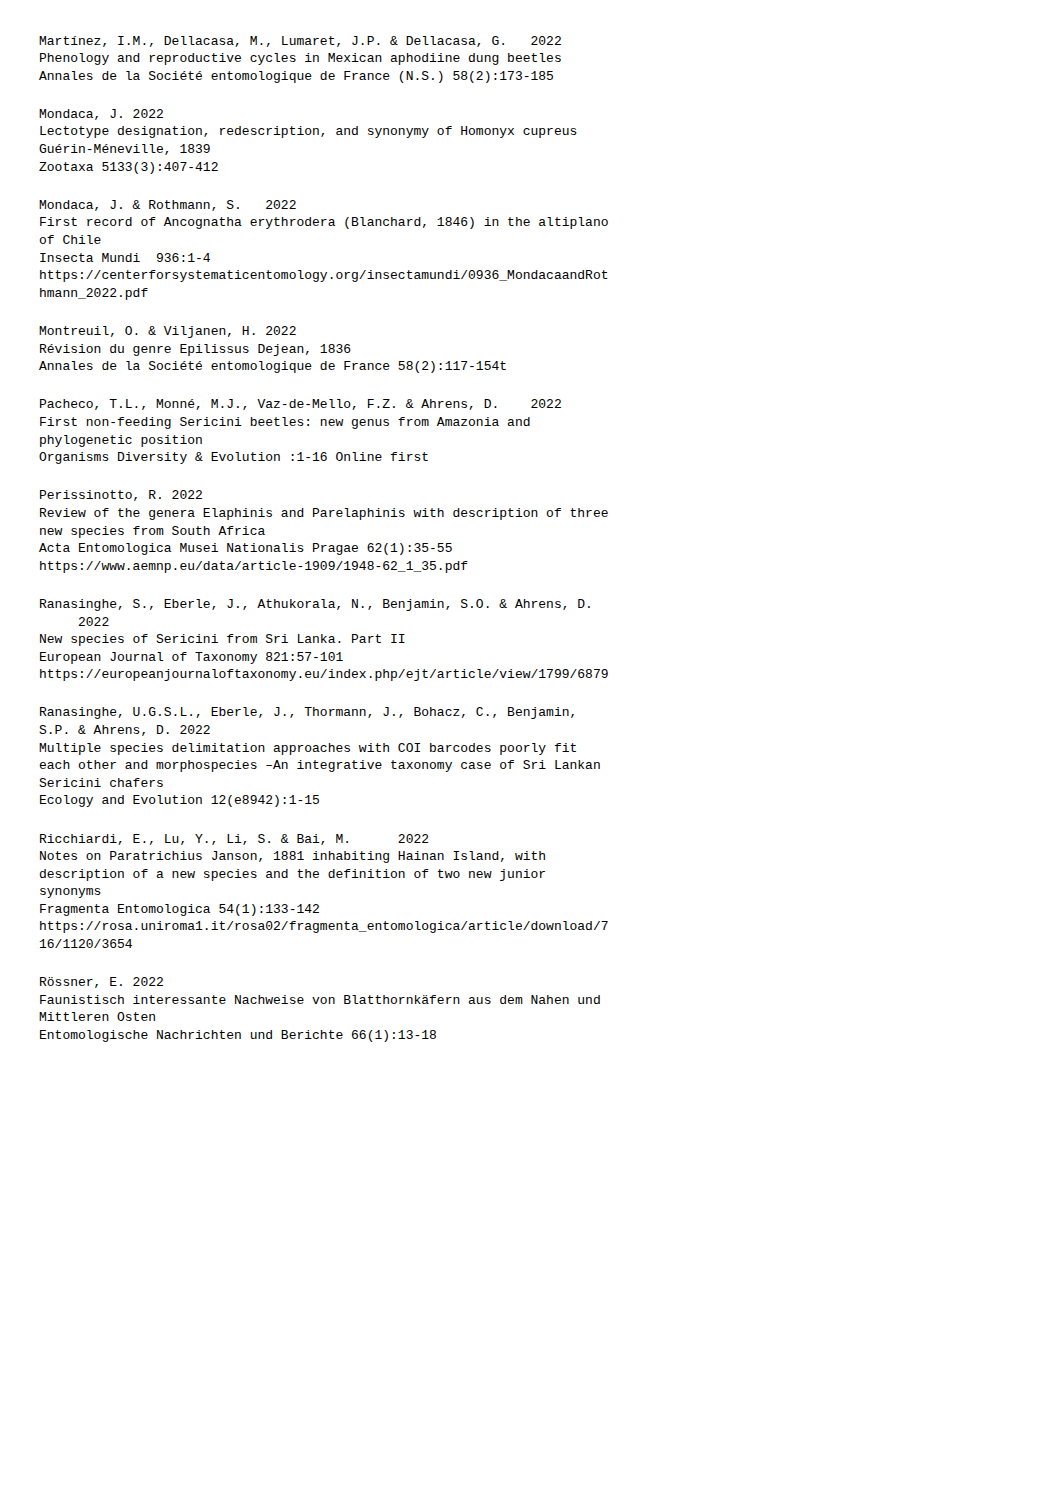Martínez, I.M., Dellacasa, M., Lumaret, J.P. & Dellacasa, G. 2022 Phenology and reproductive cycles in Mexican aphodiine dung beetles Annales de la Société entomologique de France (N.S.) 58(2):173-185
Mondaca, J. 2022 Lectotype designation, redescription, and synonymy of Homonyx cupreus Guérin-Méneville, 1839 Zootaxa 5133(3):407-412
Mondaca, J. & Rothmann, S. 2022 First record of Ancognatha erythrodera (Blanchard, 1846) in the altiplano of Chile Insecta Mundi 936:1-4 https://centerforsystematicentomology.org/insectamundi/0936_MondacaandRot hmann_2022.pdf
Montreuil, O. & Viljanen, H. 2022 Révision du genre Epilissus Dejean, 1836 Annales de la Société entomologique de France 58(2):117-154t
Pacheco, T.L., Monné, M.J., Vaz-de-Mello, F.Z. & Ahrens, D. 2022 First non-feeding Sericini beetles: new genus from Amazonia and phylogenetic position Organisms Diversity & Evolution :1-16 Online first
Perissinotto, R. 2022 Review of the genera Elaphinis and Parelaphinis with description of three new species from South Africa Acta Entomologica Musei Nationalis Pragae 62(1):35-55 https://www.aemnp.eu/data/article-1909/1948-62_1_35.pdf
Ranasinghe, S., Eberle, J., Athukorala, N., Benjamin, S.O. & Ahrens, D. 2022 New species of Sericini from Sri Lanka. Part II European Journal of Taxonomy 821:57-101 https://europeanjournaloftaxonomy.eu/index.php/ejt/article/view/1799/6879
Ranasinghe, U.G.S.L., Eberle, J., Thormann, J., Bohacz, C., Benjamin, S.P. & Ahrens, D. 2022 Multiple species delimitation approaches with COI barcodes poorly fit each other and morphospecies –An integrative taxonomy case of Sri Lankan Sericini chafers Ecology and Evolution 12(e8942):1-15
Ricchiardi, E., Lu, Y., Li, S. & Bai, M. 2022 Notes on Paratrichius Janson, 1881 inhabiting Hainan Island, with description of a new species and the definition of two new junior synonyms Fragmenta Entomologica 54(1):133-142 https://rosa.uniroma1.it/rosa02/fragmenta_entomologica/article/download/7 16/1120/3654
Rössner, E. 2022 Faunistisch interessante Nachweise von Blatthornkäfern aus dem Nahen und Mittleren Osten Entomologische Nachrichten und Berichte 66(1):13-18